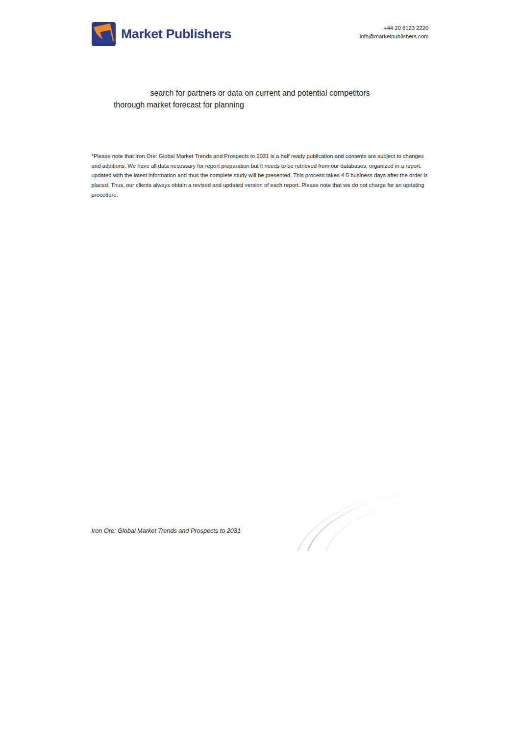Market Publishers
+44 20 8123 2220
info@marketpublishers.com
search for partners or data on current and potential competitors
thorough market forecast for planning
*Please note that Iron Ore: Global Market Trends and Prospects to 2031 is a half ready publication and contents are subject to changes and additions. We have all data necessary for report preparation but it needs to be retrieved from our databases, organized in a report, updated with the latest information and thus the complete study will be presented. This process takes 4-5 business days after the order is placed. Thus, our clients always obtain a revised and updated version of each report. Please note that we do not charge for an updating procedure.
Iron Ore: Global Market Trends and Prospects to 2031